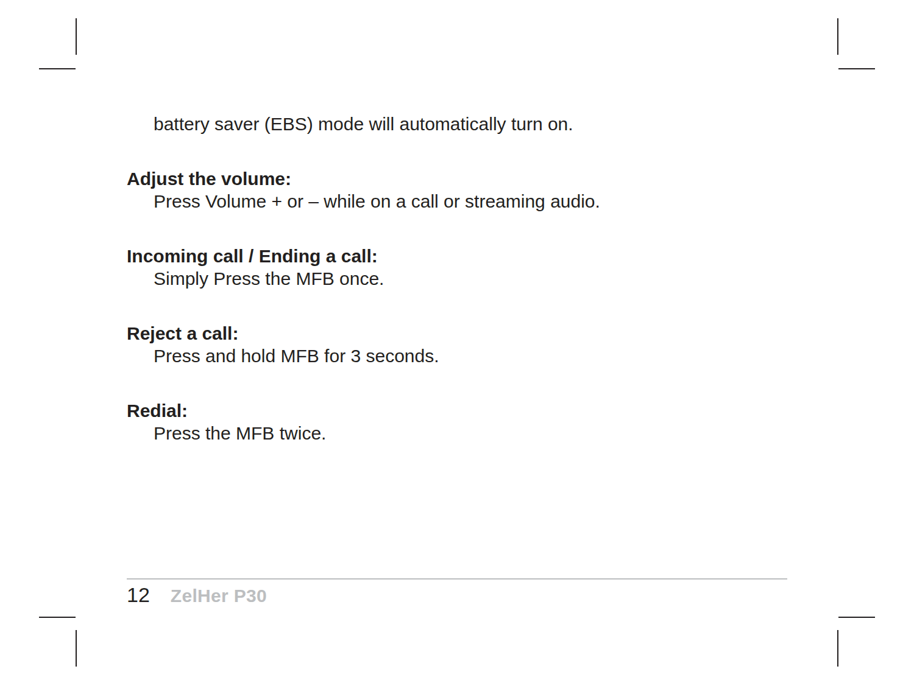battery saver (EBS) mode will automatically turn on.
Adjust the volume:
Press Volume + or – while on a call or streaming audio.
Incoming call / Ending a call:
Simply Press the MFB once.
Reject a call:
Press and hold MFB for 3 seconds.
Redial:
Press the MFB twice.
12 ZelHer P30